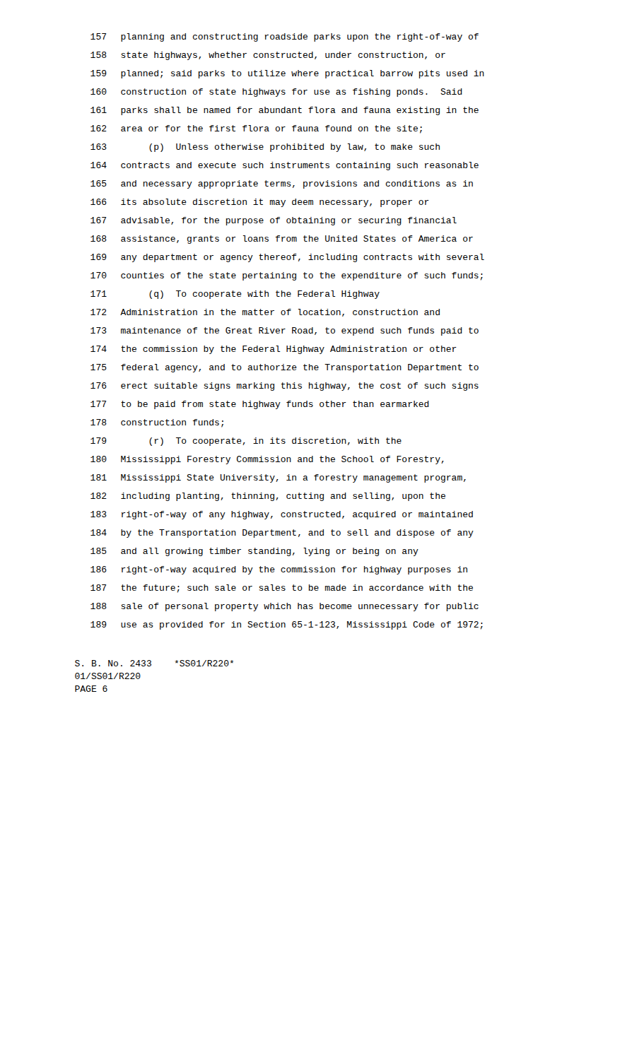157 planning and constructing roadside parks upon the right-of-way of
158 state highways, whether constructed, under construction, or
159 planned; said parks to utilize where practical barrow pits used in
160 construction of state highways for use as fishing ponds. Said
161 parks shall be named for abundant flora and fauna existing in the
162 area or for the first flora or fauna found on the site;
163 (p) Unless otherwise prohibited by law, to make such
164 contracts and execute such instruments containing such reasonable
165 and necessary appropriate terms, provisions and conditions as in
166 its absolute discretion it may deem necessary, proper or
167 advisable, for the purpose of obtaining or securing financial
168 assistance, grants or loans from the United States of America or
169 any department or agency thereof, including contracts with several
170 counties of the state pertaining to the expenditure of such funds;
171 (q) To cooperate with the Federal Highway
172 Administration in the matter of location, construction and
173 maintenance of the Great River Road, to expend such funds paid to
174 the commission by the Federal Highway Administration or other
175 federal agency, and to authorize the Transportation Department to
176 erect suitable signs marking this highway, the cost of such signs
177 to be paid from state highway funds other than earmarked
178 construction funds;
179 (r) To cooperate, in its discretion, with the
180 Mississippi Forestry Commission and the School of Forestry,
181 Mississippi State University, in a forestry management program,
182 including planting, thinning, cutting and selling, upon the
183 right-of-way of any highway, constructed, acquired or maintained
184 by the Transportation Department, and to sell and dispose of any
185 and all growing timber standing, lying or being on any
186 right-of-way acquired by the commission for highway purposes in
187 the future; such sale or sales to be made in accordance with the
188 sale of personal property which has become unnecessary for public
189 use as provided for in Section 65-1-123, Mississippi Code of 1972;
S. B. No. 2433 *SS01/R220*
01/SS01/R220
PAGE 6